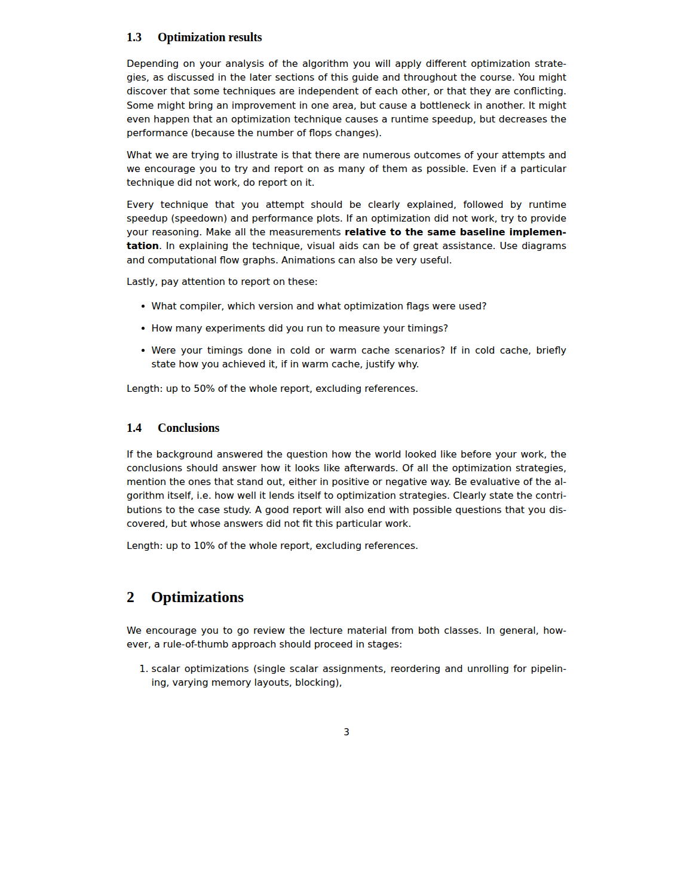1.3 Optimization results
Depending on your analysis of the algorithm you will apply different optimization strategies, as discussed in the later sections of this guide and throughout the course. You might discover that some techniques are independent of each other, or that they are conflicting. Some might bring an improvement in one area, but cause a bottleneck in another. It might even happen that an optimization technique causes a runtime speedup, but decreases the performance (because the number of flops changes).
What we are trying to illustrate is that there are numerous outcomes of your attempts and we encourage you to try and report on as many of them as possible. Even if a particular technique did not work, do report on it.
Every technique that you attempt should be clearly explained, followed by runtime speedup (speedown) and performance plots. If an optimization did not work, try to provide your reasoning. Make all the measurements relative to the same baseline implementation. In explaining the technique, visual aids can be of great assistance. Use diagrams and computational flow graphs. Animations can also be very useful.
Lastly, pay attention to report on these:
What compiler, which version and what optimization flags were used?
How many experiments did you run to measure your timings?
Were your timings done in cold or warm cache scenarios? If in cold cache, briefly state how you achieved it, if in warm cache, justify why.
Length: up to 50% of the whole report, excluding references.
1.4 Conclusions
If the background answered the question how the world looked like before your work, the conclusions should answer how it looks like afterwards. Of all the optimization strategies, mention the ones that stand out, either in positive or negative way. Be evaluative of the algorithm itself, i.e. how well it lends itself to optimization strategies. Clearly state the contributions to the case study. A good report will also end with possible questions that you discovered, but whose answers did not fit this particular work.
Length: up to 10% of the whole report, excluding references.
2 Optimizations
We encourage you to go review the lecture material from both classes. In general, however, a rule-of-thumb approach should proceed in stages:
scalar optimizations (single scalar assignments, reordering and unrolling for pipelining, varying memory layouts, blocking),
3